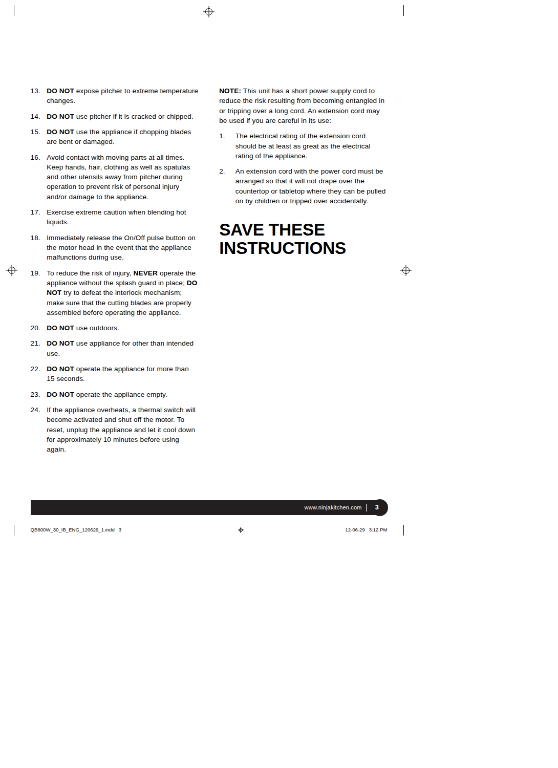13. DO NOT expose pitcher to extreme temperature changes.
14. DO NOT use pitcher if it is cracked or chipped.
15. DO NOT use the appliance if chopping blades are bent or damaged.
16. Avoid contact with moving parts at all times. Keep hands, hair, clothing as well as spatulas and other utensils away from pitcher during operation to prevent risk of personal injury and/or damage to the appliance.
17. Exercise extreme caution when blending hot liquids.
18. Immediately release the On/Off pulse button on the motor head in the event that the appliance malfunctions during use.
19. To reduce the risk of injury, NEVER operate the appliance without the splash guard in place; DO NOT try to defeat the interlock mechanism; make sure that the cutting blades are properly assembled before operating the appliance.
20. DO NOT use outdoors.
21. DO NOT use appliance for other than intended use.
22. DO NOT operate the appliance for more than 15 seconds.
23. DO NOT operate the appliance empty.
24. If the appliance overheats, a thermal switch will become activated and shut off the motor. To reset, unplug the appliance and let it cool down for approximately 10 minutes before using again.
NOTE: This unit has a short power supply cord to reduce the risk resulting from becoming entangled in or tripping over a long cord. An extension cord may be used if you are careful in its use:
1. The electrical rating of the extension cord should be at least as great as the electrical rating of the appliance.
2. An extension cord with the power cord must be arranged so that it will not drape over the countertop or tabletop where they can be pulled on by children or tripped over accidentally.
SAVE THESE
INSTRUCTIONS
www.ninjakitchen.com
3
QB800W_30_IB_ENG_120629_1.indd 3
12-06-29 3:12 PM